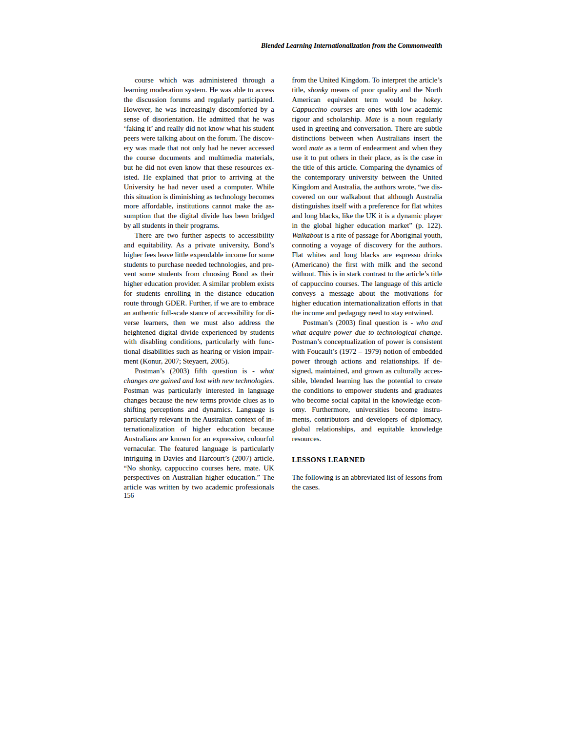Blended Learning Internationalization from the Commonwealth
course which was administered through a learning moderation system. He was able to access the discussion forums and regularly participated. However, he was increasingly discomforted by a sense of disorientation. He admitted that he was ‘faking it’ and really did not know what his student peers were talking about on the forum. The discovery was made that not only had he never accessed the course documents and multimedia materials, but he did not even know that these resources existed. He explained that prior to arriving at the University he had never used a computer. While this situation is diminishing as technology becomes more affordable, institutions cannot make the assumption that the digital divide has been bridged by all students in their programs.
There are two further aspects to accessibility and equitability. As a private university, Bond’s higher fees leave little expendable income for some students to purchase needed technologies, and prevent some students from choosing Bond as their higher education provider. A similar problem exists for students enrolling in the distance education route through GDER. Further, if we are to embrace an authentic full-scale stance of accessibility for diverse learners, then we must also address the heightened digital divide experienced by students with disabling conditions, particularly with functional disabilities such as hearing or vision impairment (Konur, 2007; Steyaert, 2005).
Postman’s (2003) fifth question is - what changes are gained and lost with new technologies. Postman was particularly interested in language changes because the new terms provide clues as to shifting perceptions and dynamics. Language is particularly relevant in the Australian context of internationalization of higher education because Australians are known for an expressive, colourful vernacular. The featured language is particularly intriguing in Davies and Harcourt’s (2007) article, “No shonky, cappuccino courses here, mate. UK perspectives on Australian higher education.” The article was written by two academic professionals from the United Kingdom. To interpret the article’s title, shonky means of poor quality and the North American equivalent term would be hokey. Cappuccino courses are ones with low academic rigour and scholarship. Mate is a noun regularly used in greeting and conversation. There are subtle distinctions between when Australians insert the word mate as a term of endearment and when they use it to put others in their place, as is the case in the title of this article. Comparing the dynamics of the contemporary university between the United Kingdom and Australia, the authors wrote, “we discovered on our walkabout that although Australia distinguishes itself with a preference for flat whites and long blacks, like the UK it is a dynamic player in the global higher education market” (p. 122). Walkabout is a rite of passage for Aboriginal youth, connoting a voyage of discovery for the authors. Flat whites and long blacks are espresso drinks (Americano) the first with milk and the second without. This is in stark contrast to the article’s title of cappuccino courses. The language of this article conveys a message about the motivations for higher education internationalization efforts in that the income and pedagogy need to stay entwined.
Postman’s (2003) final question is - who and what acquire power due to technological change. Postman’s conceptualization of power is consistent with Foucault’s (1972 – 1979) notion of embedded power through actions and relationships. If designed, maintained, and grown as culturally accessible, blended learning has the potential to create the conditions to empower students and graduates who become social capital in the knowledge economy. Furthermore, universities become instruments, contributors and developers of diplomacy, global relationships, and equitable knowledge resources.
LESSONS LEARNED
The following is an abbreviated list of lessons from the cases.
156